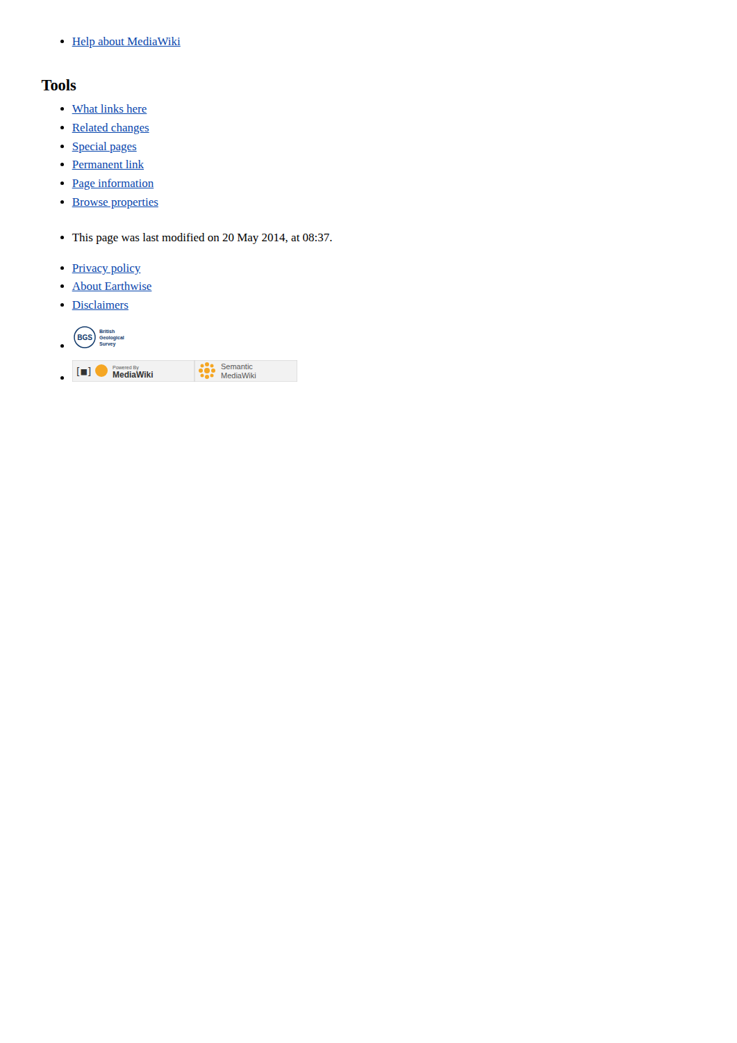Help about MediaWiki
Tools
What links here
Related changes
Special pages
Permanent link
Page information
Browse properties
This page was last modified on 20 May 2014, at 08:37.
Privacy policy
About Earthwise
Disclaimers